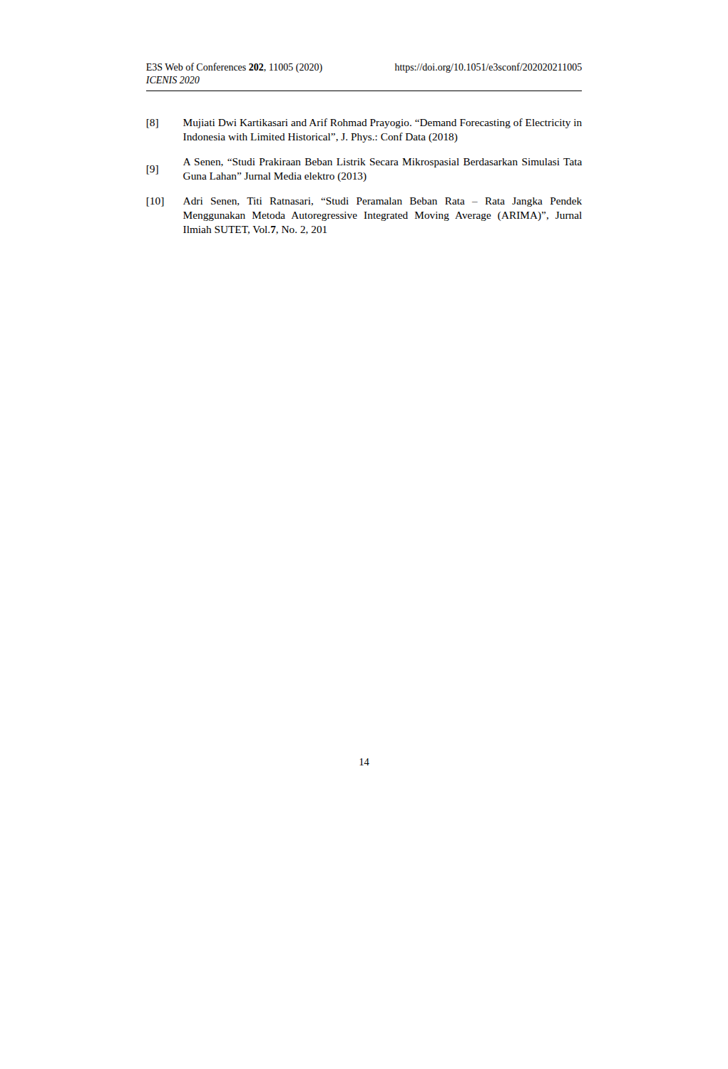E3S Web of Conferences 202, 11005 (2020)
ICENIS 2020
https://doi.org/10.1051/e3sconf/202020211005
[8] Mujiati Dwi Kartikasari and Arif Rohmad Prayogio. “Demand Forecasting of Electricity in Indonesia with Limited Historical”, J. Phys.: Conf Data (2018)
[9] A Senen, “Studi Prakiraan Beban Listrik Secara Mikrospasial Berdasarkan Simulasi Tata Guna Lahan” Jurnal Media elektro (2013)
[10] Adri Senen, Titi Ratnasari, “Studi Peramalan Beban Rata – Rata Jangka Pendek Menggunakan Metoda Autoregressive Integrated Moving Average (ARIMA)”, Jurnal Ilmiah SUTET, Vol.7, No. 2, 201
14